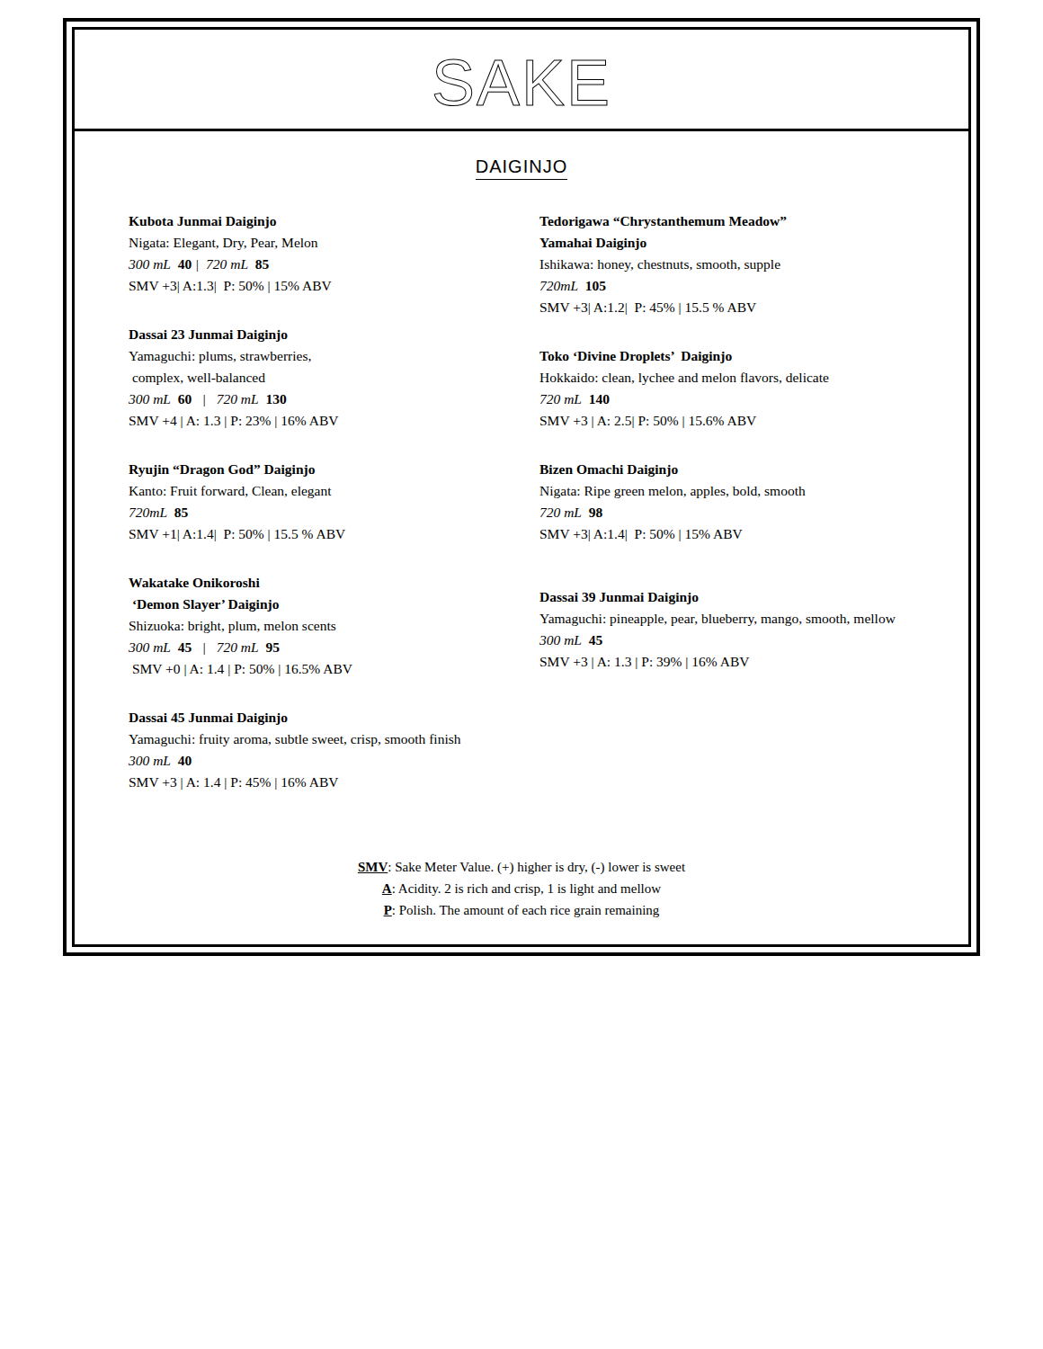SAKE
DAIGINJO
Kubota Junmai Daiginjo
Nigata: Elegant, Dry, Pear, Melon
300 mL 40 | 720 mL 85
SMV +3| A:1.3| P: 50% | 15% ABV
Dassai 23 Junmai Daiginjo
Yamaguchi: plums, strawberries,
complex, well-balanced
300 mL 60 | 720 mL 130
SMV +4 | A: 1.3 | P: 23% | 16% ABV
Ryujin “Dragon God” Daiginjo
Kanto: Fruit forward, Clean, elegant
720mL 85
SMV +1| A:1.4| P: 50% | 15.5 % ABV
Wakatake Onikoroshi
‘Demon Slayer’ Daiginjo
Shizuoka: bright, plum, melon scents
300 mL 45 | 720 mL 95
SMV +0 | A: 1.4 | P: 50% | 16.5% ABV
Dassai 45 Junmai Daiginjo
Yamaguchi: fruity aroma, subtle sweet, crisp, smooth finish
300 mL 40
SMV +3 | A: 1.4 | P: 45% | 16% ABV
Tedorigawa “Chrystanthemum Meadow”
Yamahai Daiginjo
Ishikawa: honey, chestnuts, smooth, supple
720mL 105
SMV +3| A:1.2| P: 45% | 15.5 % ABV
Toko ‘Divine Droplets’ Daiginjo
Hokkaido: clean, lychee and melon flavors, delicate
720 mL 140
SMV +3 | A: 2.5| P: 50% | 15.6% ABV
Bizen Omachi Daiginjo
Nigata: Ripe green melon, apples, bold, smooth
720 mL 98
SMV +3| A:1.4| P: 50% | 15% ABV
Dassai 39 Junmai Daiginjo
Yamaguchi: pineapple, pear, blueberry, mango, smooth, mellow
300 mL 45
SMV +3 | A: 1.3 | P: 39% | 16% ABV
SMV: Sake Meter Value. (+) higher is dry, (-) lower is sweet
A: Acidity. 2 is rich and crisp, 1 is light and mellow
P: Polish. The amount of each rice grain remaining